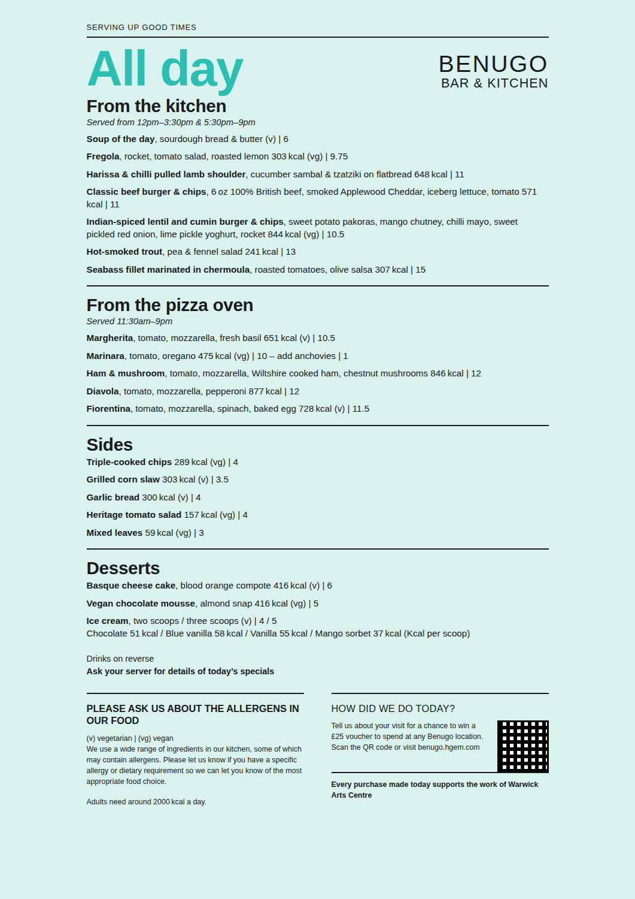Serving up good times
All day
BENUGO BAR & KITCHEN
From the kitchen
Served from 12pm–3:30pm & 5:30pm–9pm
Soup of the day, sourdough bread & butter (v) | 6
Fregola, rocket, tomato salad, roasted lemon 303 kcal (vg) | 9.75
Harissa & chilli pulled lamb shoulder, cucumber sambal & tzatziki on flatbread 648 kcal | 11
Classic beef burger & chips, 6 oz 100% British beef, smoked Applewood Cheddar, iceberg lettuce, tomato 571 kcal | 11
Indian-spiced lentil and cumin burger & chips, sweet potato pakoras, mango chutney, chilli mayo, sweet pickled red onion, lime pickle yoghurt, rocket 844 kcal (vg) | 10.5
Hot-smoked trout, pea & fennel salad 241 kcal | 13
Seabass fillet marinated in chermoula, roasted tomatoes, olive salsa 307 kcal | 15
From the pizza oven
Served 11:30am–9pm
Margherita, tomato, mozzarella, fresh basil 651 kcal (v) | 10.5
Marinara, tomato, oregano 475 kcal (vg) | 10 – add anchovies | 1
Ham & mushroom, tomato, mozzarella, Wiltshire cooked ham, chestnut mushrooms 846 kcal | 12
Diavola, tomato, mozzarella, pepperoni 877 kcal | 12
Fiorentina, tomato, mozzarella, spinach, baked egg 728 kcal (v) | 11.5
Sides
Triple-cooked chips 289 kcal (vg) | 4
Grilled corn slaw 303 kcal (v) | 3.5
Garlic bread 300 kcal (v) | 4
Heritage tomato salad 157 kcal (vg) | 4
Mixed leaves 59 kcal (vg) | 3
Desserts
Basque cheese cake, blood orange compote 416 kcal (v) | 6
Vegan chocolate mousse, almond snap 416 kcal (vg) | 5
Ice cream, two scoops / three scoops (v) | 4 / 5
Chocolate 51 kcal / Blue vanilla 58 kcal / Vanilla 55 kcal / Mango sorbet 37 kcal (Kcal per scoop)
Drinks on reverse
Ask your server for details of today’s specials
Please ask us about the allergens in our food
(v) vegetarian | (vg) vegan
We use a wide range of ingredients in our kitchen, some of which may contain allergens. Please let us know if you have a specific allergy or dietary requirement so we can let you know of the most appropriate food choice.
Adults need around 2000 kcal a day.
How did we do today?
Tell us about your visit for a chance to win a £25 voucher to spend at any Benugo location.
Scan the QR code or visit benugo.hgem.com
Every purchase made today supports the work of Warwick Arts Centre